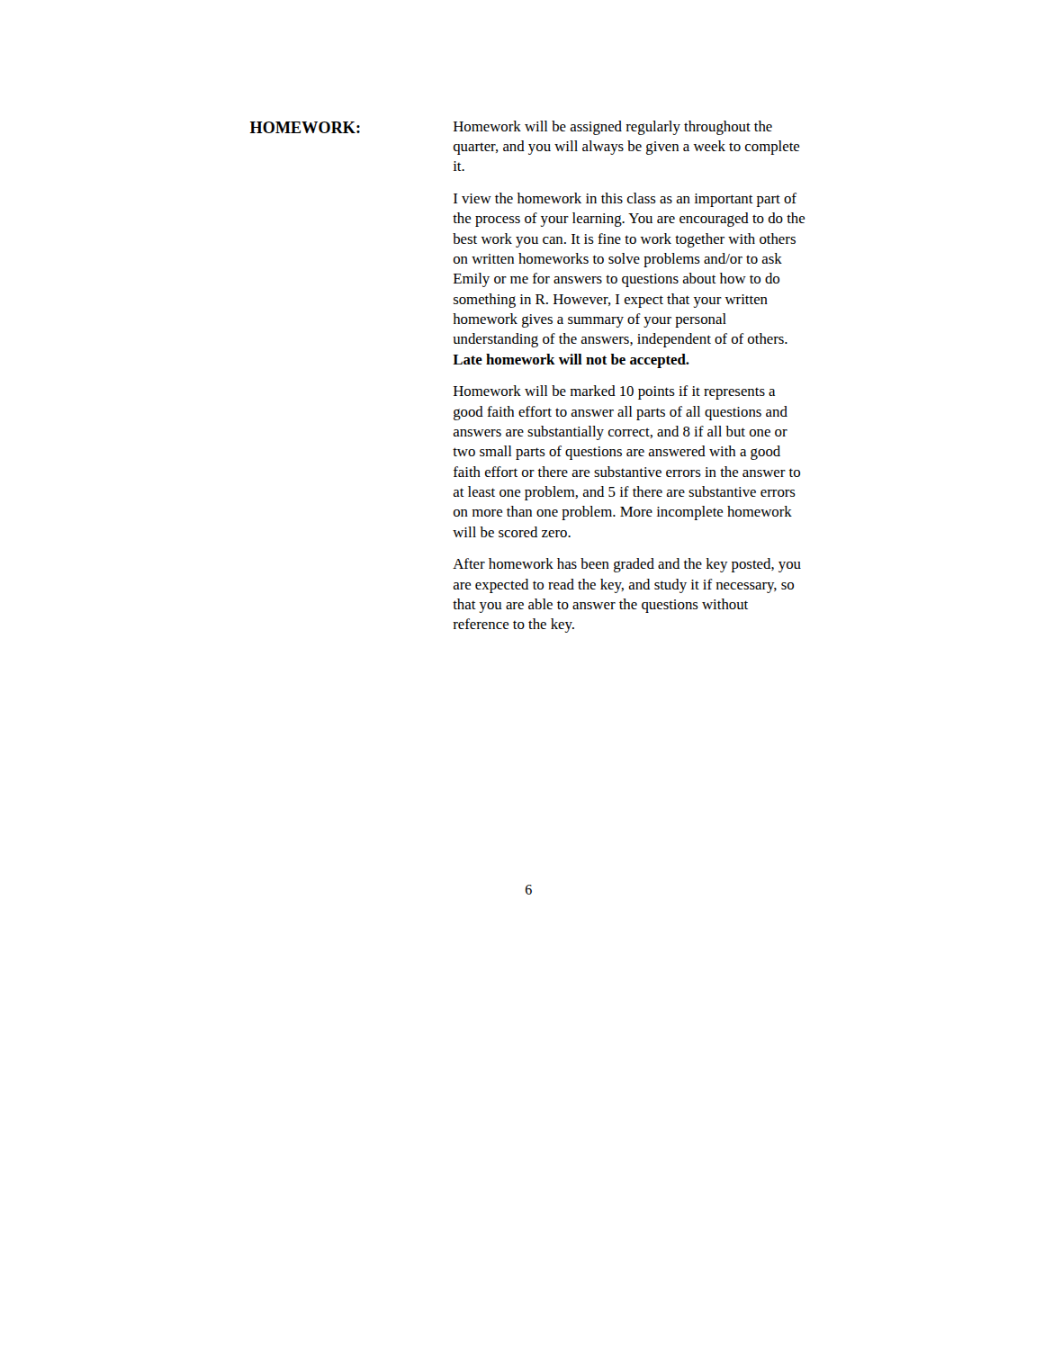HOMEWORK:
Homework will be assigned regularly throughout the quarter, and you will always be given a week to complete it.
I view the homework in this class as an important part of the process of your learning. You are encouraged to do the best work you can. It is fine to work together with others on written homeworks to solve problems and/or to ask Emily or me for answers to questions about how to do something in R. However, I expect that your written homework gives a summary of your personal understanding of the answers, independent of of others. Late homework will not be accepted.
Homework will be marked 10 points if it represents a good faith effort to answer all parts of all questions and answers are substantially correct, and 8 if all but one or two small parts of questions are answered with a good faith effort or there are substantive errors in the answer to at least one problem, and 5 if there are substantive errors on more than one problem. More incomplete homework will be scored zero.
After homework has been graded and the key posted, you are expected to read the key, and study it if necessary, so that you are able to answer the questions without reference to the key.
6